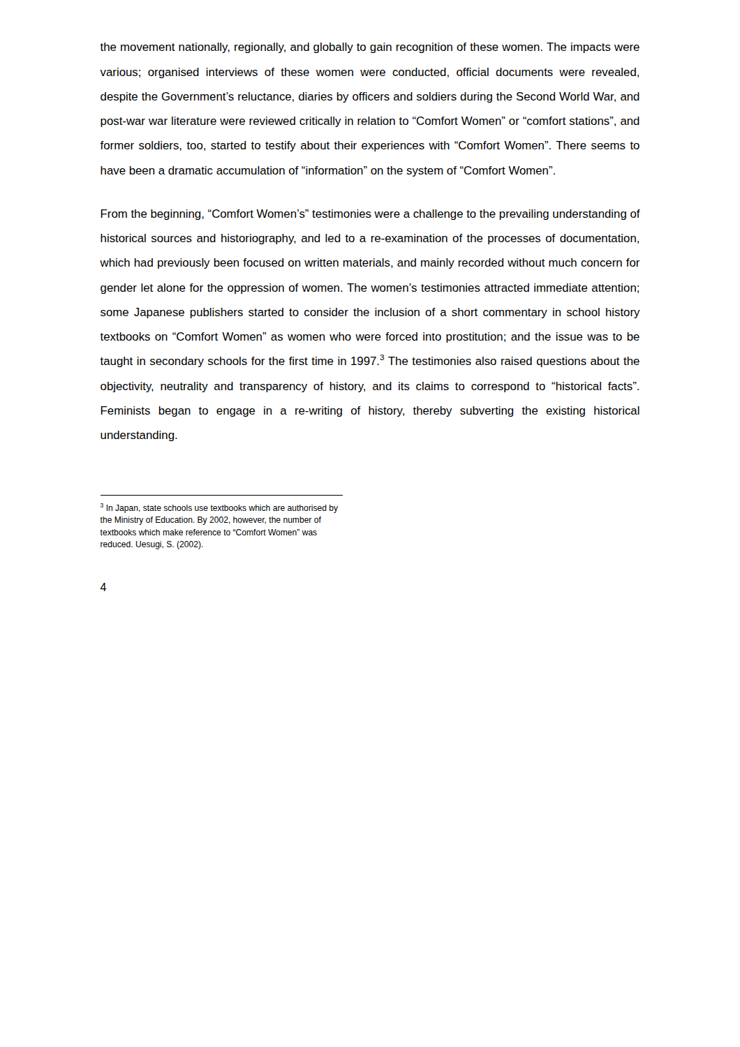the movement nationally, regionally, and globally to gain recognition of these women. The impacts were various; organised interviews of these women were conducted, official documents were revealed, despite the Government’s reluctance, diaries by officers and soldiers during the Second World War, and post-war war literature were reviewed critically in relation to “Comfort Women” or “comfort stations”, and former soldiers, too, started to testify about their experiences with “Comfort Women”. There seems to have been a dramatic accumulation of “information” on the system of “Comfort Women”.
From the beginning, “Comfort Women’s” testimonies were a challenge to the prevailing understanding of historical sources and historiography, and led to a re-examination of the processes of documentation, which had previously been focused on written materials, and mainly recorded without much concern for gender let alone for the oppression of women. The women’s testimonies attracted immediate attention; some Japanese publishers started to consider the inclusion of a short commentary in school history textbooks on “Comfort Women” as women who were forced into prostitution; and the issue was to be taught in secondary schools for the first time in 1997.3 The testimonies also raised questions about the objectivity, neutrality and transparency of history, and its claims to correspond to “historical facts”. Feminists began to engage in a re-writing of history, thereby subverting the existing historical understanding.
3 In Japan, state schools use textbooks which are authorised by the Ministry of Education. By 2002, however, the number of textbooks which make reference to “Comfort Women” was reduced. Uesugi, S. (2002).
4